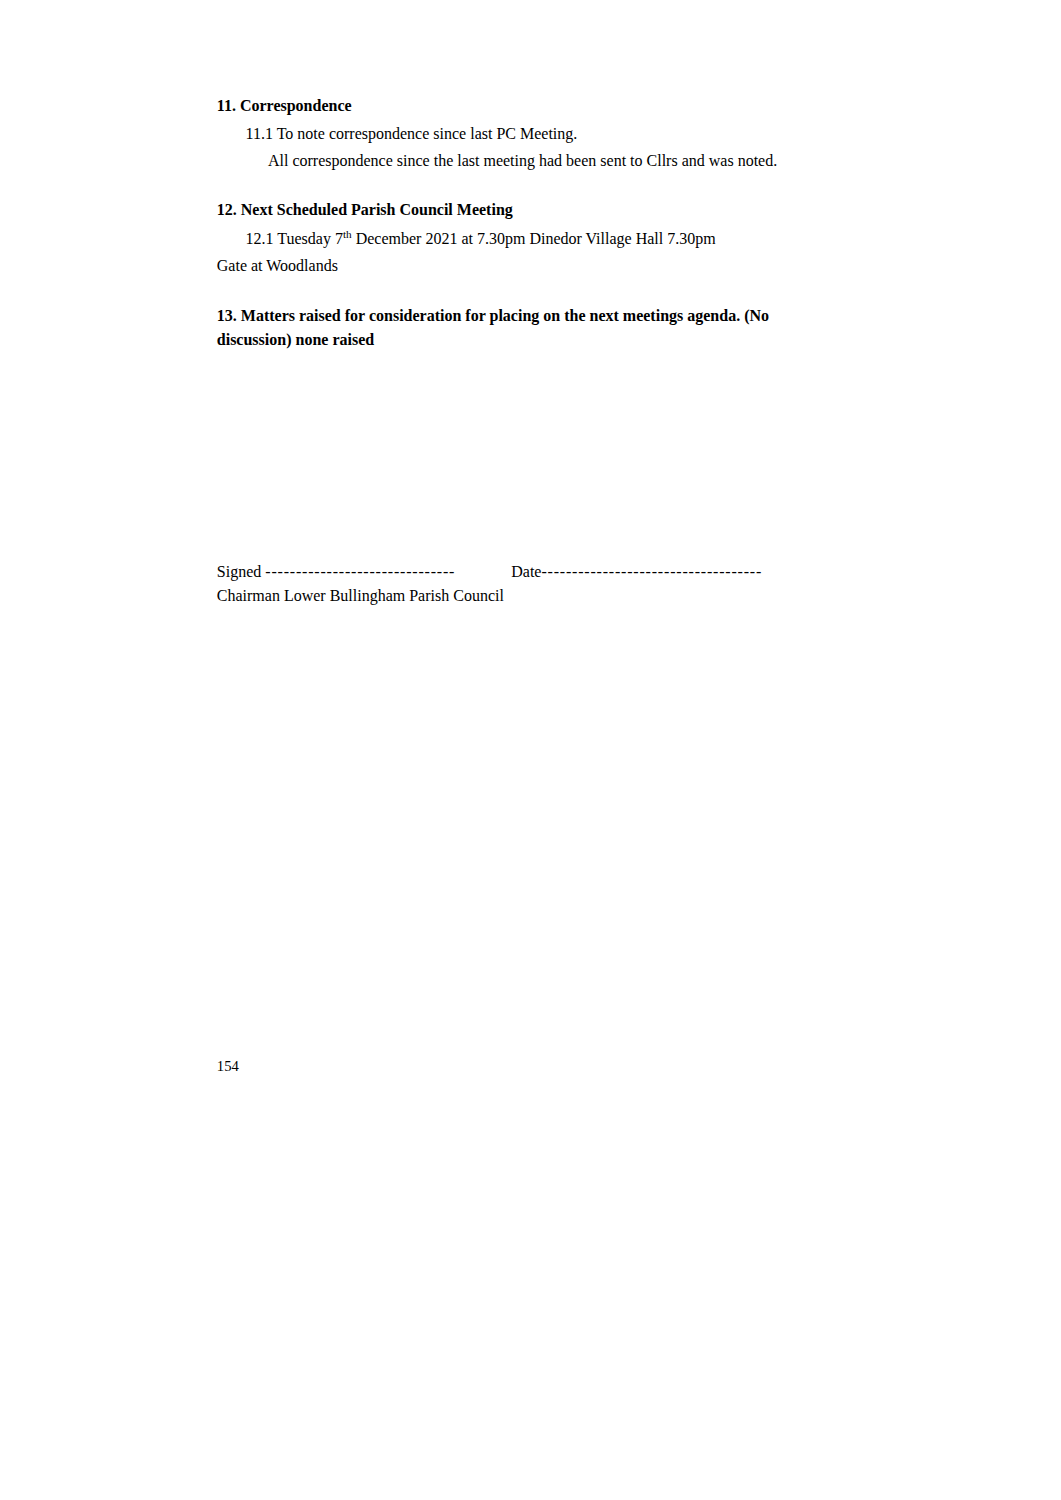11. Correspondence
11.1 To note correspondence since last PC Meeting.
All correspondence since the last meeting had been sent to Cllrs and was noted.
12. Next Scheduled Parish Council Meeting
12.1 Tuesday 7th December 2021 at 7.30pm Dinedor Village Hall 7.30pm
Gate at Woodlands
13. Matters raised for consideration for placing on the next meetings agenda. (No discussion) none raised
Signed ------------------------------- Date------------------------------------
Chairman Lower Bullingham Parish Council
154